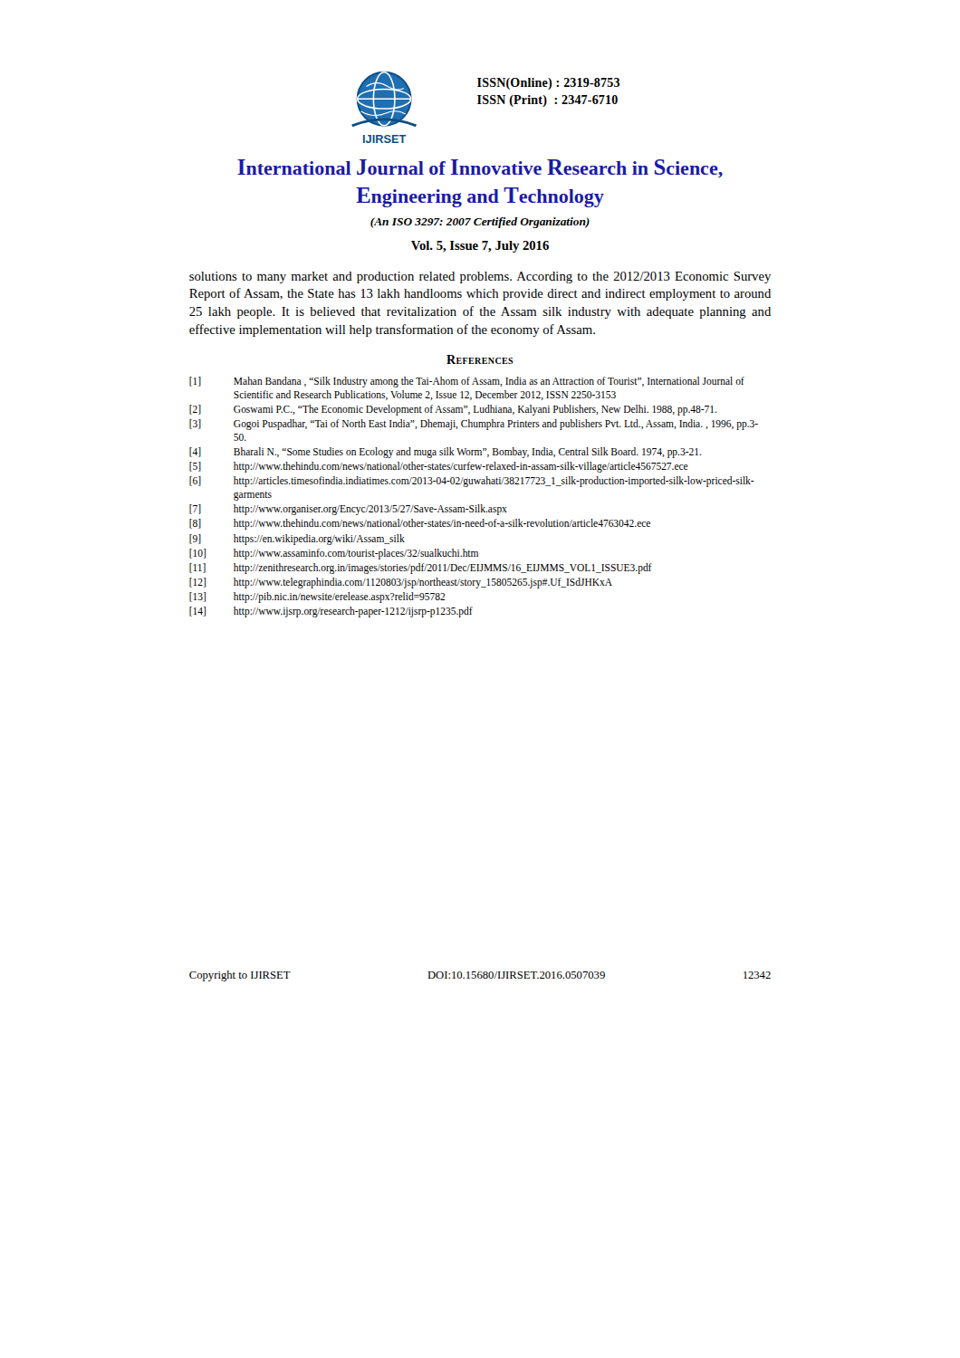IJIRSET
ISSN(Online) : 2319-8753
ISSN (Print) : 2347-6710
International Journal of Innovative Research in Science,
Engineering and Technology
(An ISO 3297: 2007 Certified Organization)
Vol. 5, Issue 7, July 2016
solutions to many market and production related problems. According to the 2012/2013 Economic Survey Report of Assam, the State has 13 lakh handlooms which provide direct and indirect employment to around 25 lakh people. It is believed that revitalization of the Assam silk industry with adequate planning and effective implementation will help transformation of the economy of Assam.
References
| [1] | Mahan Bandana , “Silk Industry among the Tai-Ahom of Assam, India as an Attraction of Tourist”, International Journal of Scientific and Research Publications, Volume 2, Issue 12, December 2012, ISSN 2250-3153 |
| [2] | Goswami P.C., “The Economic Development of Assam”, Ludhiana, Kalyani Publishers, New Delhi. 1988, pp.48-71. |
| [3] | Gogoi Puspadhar, “Tai of North East India”, Dhemaji, Chumphra Printers and publishers Pvt. Ltd., Assam, India. , 1996, pp.3-50. |
| [4] | Bharali N., “Some Studies on Ecology and muga silk Worm”, Bombay, India, Central Silk Board. 1974, pp.3-21. |
| [5] | http://www.thehindu.com/news/national/other-states/curfew-relaxed-in-assam-silk-village/article4567527.ece |
| [6] | http://articles.timesofindia.indiatimes.com/2013-04-02/guwahati/38217723_1_silk-production-imported-silk-low-priced-silk-garments |
| [7] | http://www.organiser.org/Encyc/2013/5/27/Save-Assam-Silk.aspx |
| [8] | http://www.thehindu.com/news/national/other-states/in-need-of-a-silk-revolution/article4763042.ece |
| [9] | https://en.wikipedia.org/wiki/Assam_silk |
| [10] | http://www.assaminfo.com/tourist-places/32/sualkuchi.htm |
| [11] | http://zenithresearch.org.in/images/stories/pdf/2011/Dec/EIJMMS/16_EIJMMS_VOL1_ISSUE3.pdf |
| [12] | http://www.telegraphindia.com/1120803/jsp/northeast/story_15805265.jsp#.Uf_ISdJHKxA |
| [13] | http://pib.nic.in/newsite/erelease.aspx?relid=95782 |
| [14] | http://www.ijsrp.org/research-paper-1212/ijsrp-p1235.pdf |
Copyright to IJIRSET
DOI:10.15680/IJIRSET.2016.0507039
12342